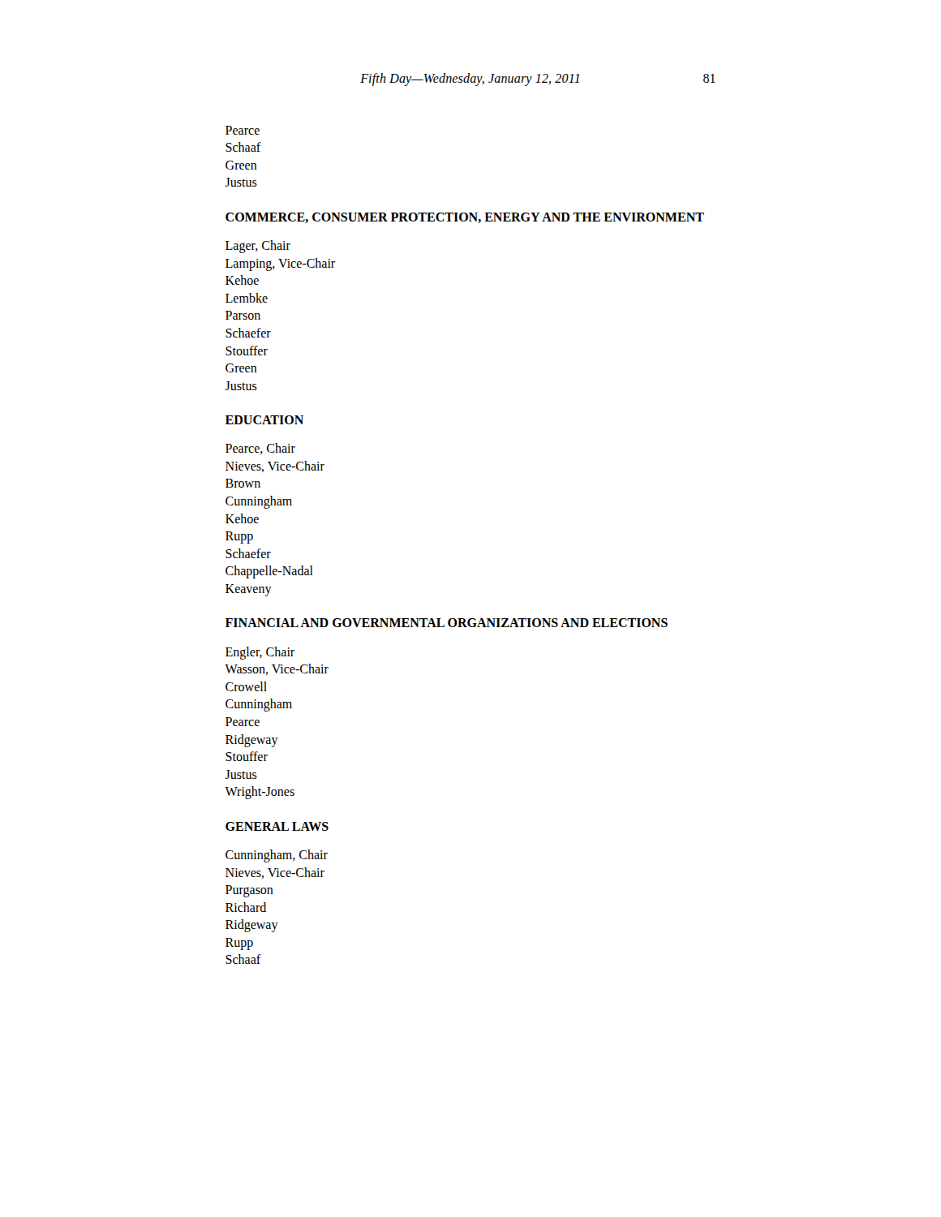Fifth Day—Wednesday, January 12, 2011 81
Pearce
Schaaf
Green
Justus
Commerce, Consumer Protection, Energy and the Environment
Lager, Chair
Lamping, Vice-Chair
Kehoe
Lembke
Parson
Schaefer
Stouffer
Green
Justus
Education
Pearce, Chair
Nieves, Vice-Chair
Brown
Cunningham
Kehoe
Rupp
Schaefer
Chappelle-Nadal
Keaveny
Financial and Governmental Organizations and Elections
Engler, Chair
Wasson, Vice-Chair
Crowell
Cunningham
Pearce
Ridgeway
Stouffer
Justus
Wright-Jones
General Laws
Cunningham, Chair
Nieves, Vice-Chair
Purgason
Richard
Ridgeway
Rupp
Schaaf